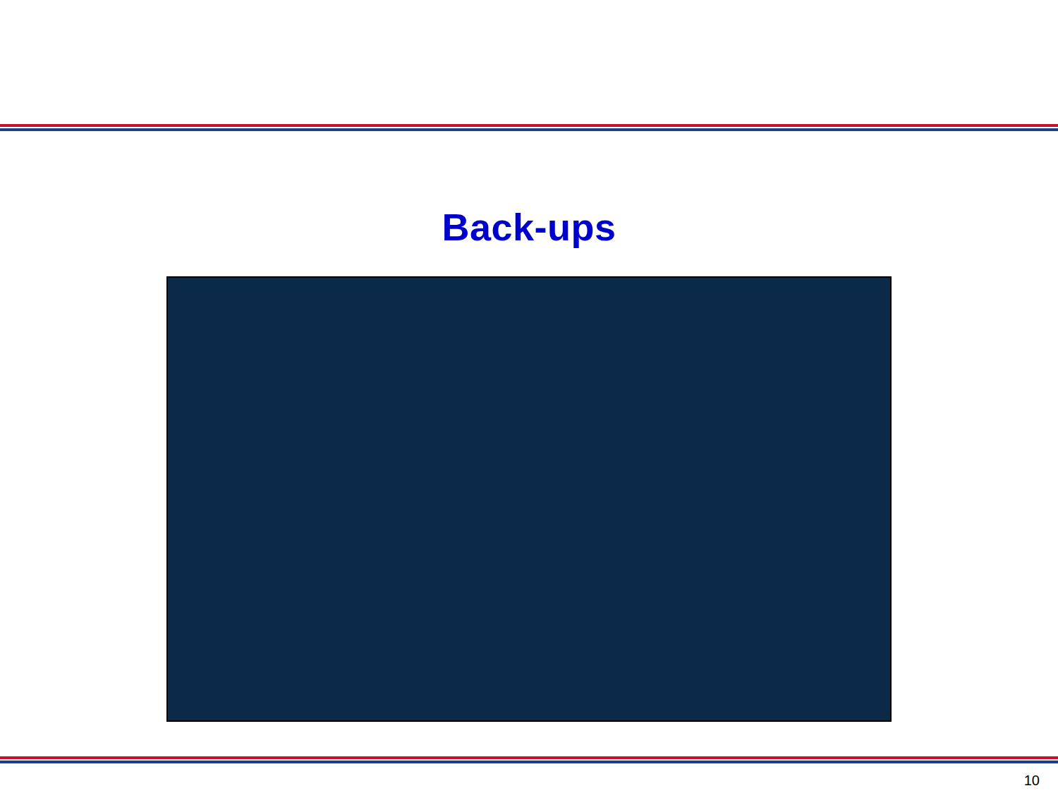Back-ups
10